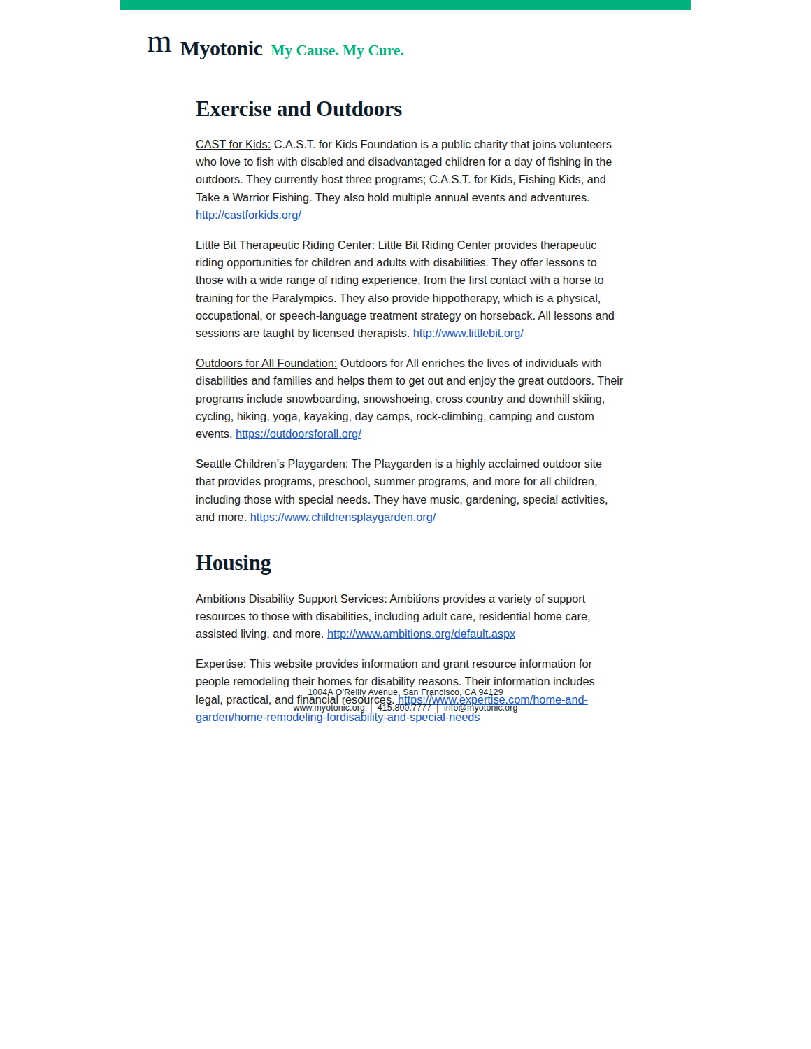m
Myotonic My Cause. My Cure.
Exercise and Outdoors
CAST for Kids: C.A.S.T. for Kids Foundation is a public charity that joins volunteers who love to fish with disabled and disadvantaged children for a day of fishing in the outdoors. They currently host three programs; C.A.S.T. for Kids, Fishing Kids, and Take a Warrior Fishing. They also hold multiple annual events and adventures. http://castforkids.org/
Little Bit Therapeutic Riding Center: Little Bit Riding Center provides therapeutic riding opportunities for children and adults with disabilities. They offer lessons to those with a wide range of riding experience, from the first contact with a horse to training for the Paralympics. They also provide hippotherapy, which is a physical, occupational, or speech-language treatment strategy on horseback. All lessons and sessions are taught by licensed therapists. http://www.littlebit.org/
Outdoors for All Foundation: Outdoors for All enriches the lives of individuals with disabilities and families and helps them to get out and enjoy the great outdoors. Their programs include snowboarding, snowshoeing, cross country and downhill skiing, cycling, hiking, yoga, kayaking, day camps, rock-climbing, camping and custom events. https://outdoorsforall.org/
Seattle Children’s Playgarden: The Playgarden is a highly acclaimed outdoor site that provides programs, preschool, summer programs, and more for all children, including those with special needs. They have music, gardening, special activities, and more. https://www.childrensplaygarden.org/
Housing
Ambitions Disability Support Services: Ambitions provides a variety of support resources to those with disabilities, including adult care, residential home care, assisted living, and more. http://www.ambitions.org/default.aspx
Expertise: This website provides information and grant resource information for people remodeling their homes for disability reasons. Their information includes legal, practical, and financial resources. https://www.expertise.com/home-and-garden/home-remodeling-fordisability-and-special-needs
1004A O’Reilly Avenue, San Francisco, CA 94129
www.myotonic.org | 415.800.7777 | info@myotonic.org